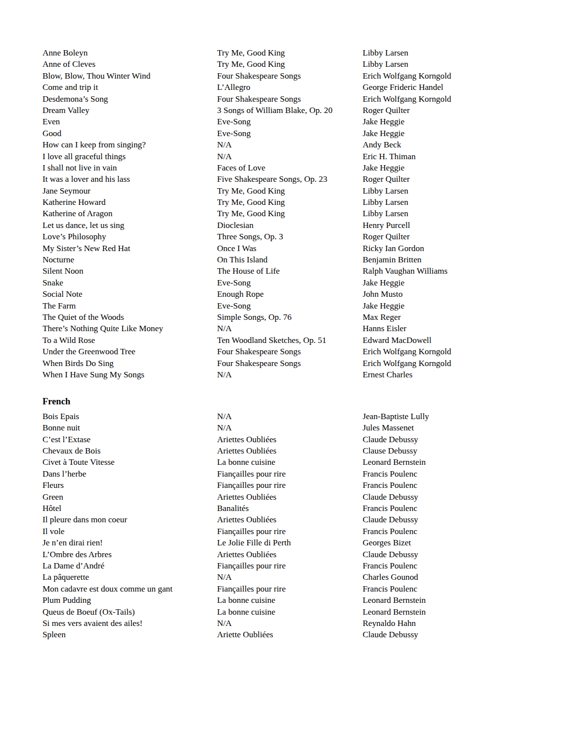| Anne Boleyn | Try Me, Good King | Libby Larsen |
| Anne of Cleves | Try Me, Good King | Libby Larsen |
| Blow, Blow, Thou Winter Wind | Four Shakespeare Songs | Erich Wolfgang Korngold |
| Come and trip it | L’Allegro | George Frideric Handel |
| Desdemona’s Song | Four Shakespeare Songs | Erich Wolfgang Korngold |
| Dream Valley | 3 Songs of William Blake, Op. 20 | Roger Quilter |
| Even | Eve-Song | Jake Heggie |
| Good | Eve-Song | Jake Heggie |
| How can I keep from singing? | N/A | Andy Beck |
| I love all graceful things | N/A | Eric H. Thiman |
| I shall not live in vain | Faces of Love | Jake Heggie |
| It was a lover and his lass | Five Shakespeare Songs, Op. 23 | Roger Quilter |
| Jane Seymour | Try Me, Good King | Libby Larsen |
| Katherine Howard | Try Me, Good King | Libby Larsen |
| Katherine of Aragon | Try Me, Good King | Libby Larsen |
| Let us dance, let us sing | Dioclesian | Henry Purcell |
| Love’s Philosophy | Three Songs, Op. 3 | Roger Quilter |
| My Sister’s New Red Hat | Once I Was | Ricky Ian Gordon |
| Nocturne | On This Island | Benjamin Britten |
| Silent Noon | The House of Life | Ralph Vaughan Williams |
| Snake | Eve-Song | Jake Heggie |
| Social Note | Enough Rope | John Musto |
| The Farm | Eve-Song | Jake Heggie |
| The Quiet of the Woods | Simple Songs, Op. 76 | Max Reger |
| There’s Nothing Quite Like Money | N/A | Hanns Eisler |
| To a Wild Rose | Ten Woodland Sketches, Op. 51 | Edward MacDowell |
| Under the Greenwood Tree | Four Shakespeare Songs | Erich Wolfgang Korngold |
| When Birds Do Sing | Four Shakespeare Songs | Erich Wolfgang Korngold |
| When I Have Sung My Songs | N/A | Ernest Charles |
French
| Bois Epais | N/A | Jean-Baptiste Lully |
| Bonne nuit | N/A | Jules Massenet |
| C’est l’Extase | Ariettes Oubliées | Claude Debussy |
| Chevaux de Bois | Ariettes Oubliées | Clause Debussy |
| Civet à Toute Vitesse | La bonne cuisine | Leonard Bernstein |
| Dans l’herbe | Fiançailles pour rire | Francis Poulenc |
| Fleurs | Fiançailles pour rire | Francis Poulenc |
| Green | Ariettes Oubliées | Claude Debussy |
| Hôtel | Banalités | Francis Poulenc |
| Il pleure dans mon coeur | Ariettes Oubliées | Claude Debussy |
| Il vole | Fiançailles pour rire | Francis Poulenc |
| Je n’en dirai rien! | Le Jolie Fille di Perth | Georges Bizet |
| L’Ombre des Arbres | Ariettes Oubliées | Claude Debussy |
| La Dame d’André | Fiançailles pour rire | Francis Poulenc |
| La pâquerette | N/A | Charles Gounod |
| Mon cadavre est doux comme un gant | Fiançailles pour rire | Francis Poulenc |
| Plum Pudding | La bonne cuisine | Leonard Bernstein |
| Queus de Boeuf (Ox-Tails) | La bonne cuisine | Leonard Bernstein |
| Si mes vers avaient des ailes! | N/A | Reynaldo Hahn |
| Spleen | Ariette Oubliées | Claude Debussy |